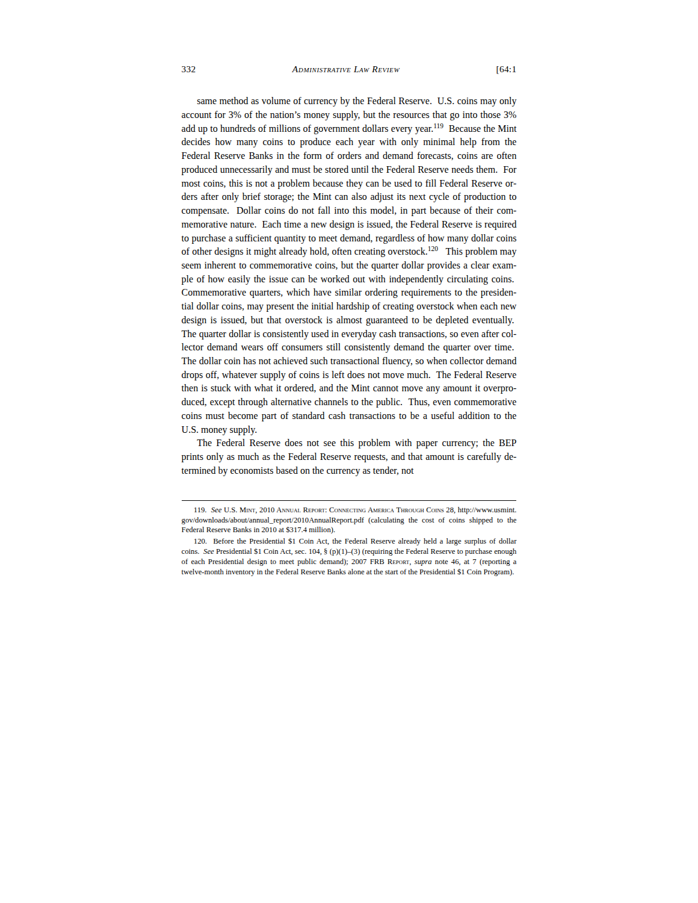332 Administrative Law Review [64:1
same method as volume of currency by the Federal Reserve. U.S. coins may only account for 3% of the nation’s money supply, but the resources that go into those 3% add up to hundreds of millions of government dollars every year.119 Because the Mint decides how many coins to produce each year with only minimal help from the Federal Reserve Banks in the form of orders and demand forecasts, coins are often produced unnecessarily and must be stored until the Federal Reserve needs them. For most coins, this is not a problem because they can be used to fill Federal Reserve orders after only brief storage; the Mint can also adjust its next cycle of production to compensate. Dollar coins do not fall into this model, in part because of their commemorative nature. Each time a new design is issued, the Federal Reserve is required to purchase a sufficient quantity to meet demand, regardless of how many dollar coins of other designs it might already hold, often creating overstock.120 This problem may seem inherent to commemorative coins, but the quarter dollar provides a clear example of how easily the issue can be worked out with independently circulating coins. Commemorative quarters, which have similar ordering requirements to the presidential dollar coins, may present the initial hardship of creating overstock when each new design is issued, but that overstock is almost guaranteed to be depleted eventually. The quarter dollar is consistently used in everyday cash transactions, so even after collector demand wears off consumers still consistently demand the quarter over time. The dollar coin has not achieved such transactional fluency, so when collector demand drops off, whatever supply of coins is left does not move much. The Federal Reserve then is stuck with what it ordered, and the Mint cannot move any amount it overproduced, except through alternative channels to the public. Thus, even commemorative coins must become part of standard cash transactions to be a useful addition to the U.S. money supply.
The Federal Reserve does not see this problem with paper currency; the BEP prints only as much as the Federal Reserve requests, and that amount is carefully determined by economists based on the currency as tender, not
119. See U.S. Mint, 2010 Annual Report: Connecting America Through Coins 28, http://www.usmint.gov/downloads/about/annual_report/2010AnnualReport.pdf (calculating the cost of coins shipped to the Federal Reserve Banks in 2010 at $317.4 million).
120. Before the Presidential $1 Coin Act, the Federal Reserve already held a large surplus of dollar coins. See Presidential $1 Coin Act, sec. 104, § (p)(1)–(3) (requiring the Federal Reserve to purchase enough of each Presidential design to meet public demand); 2007 FRB Report, supra note 46, at 7 (reporting a twelve-month inventory in the Federal Reserve Banks alone at the start of the Presidential $1 Coin Program).